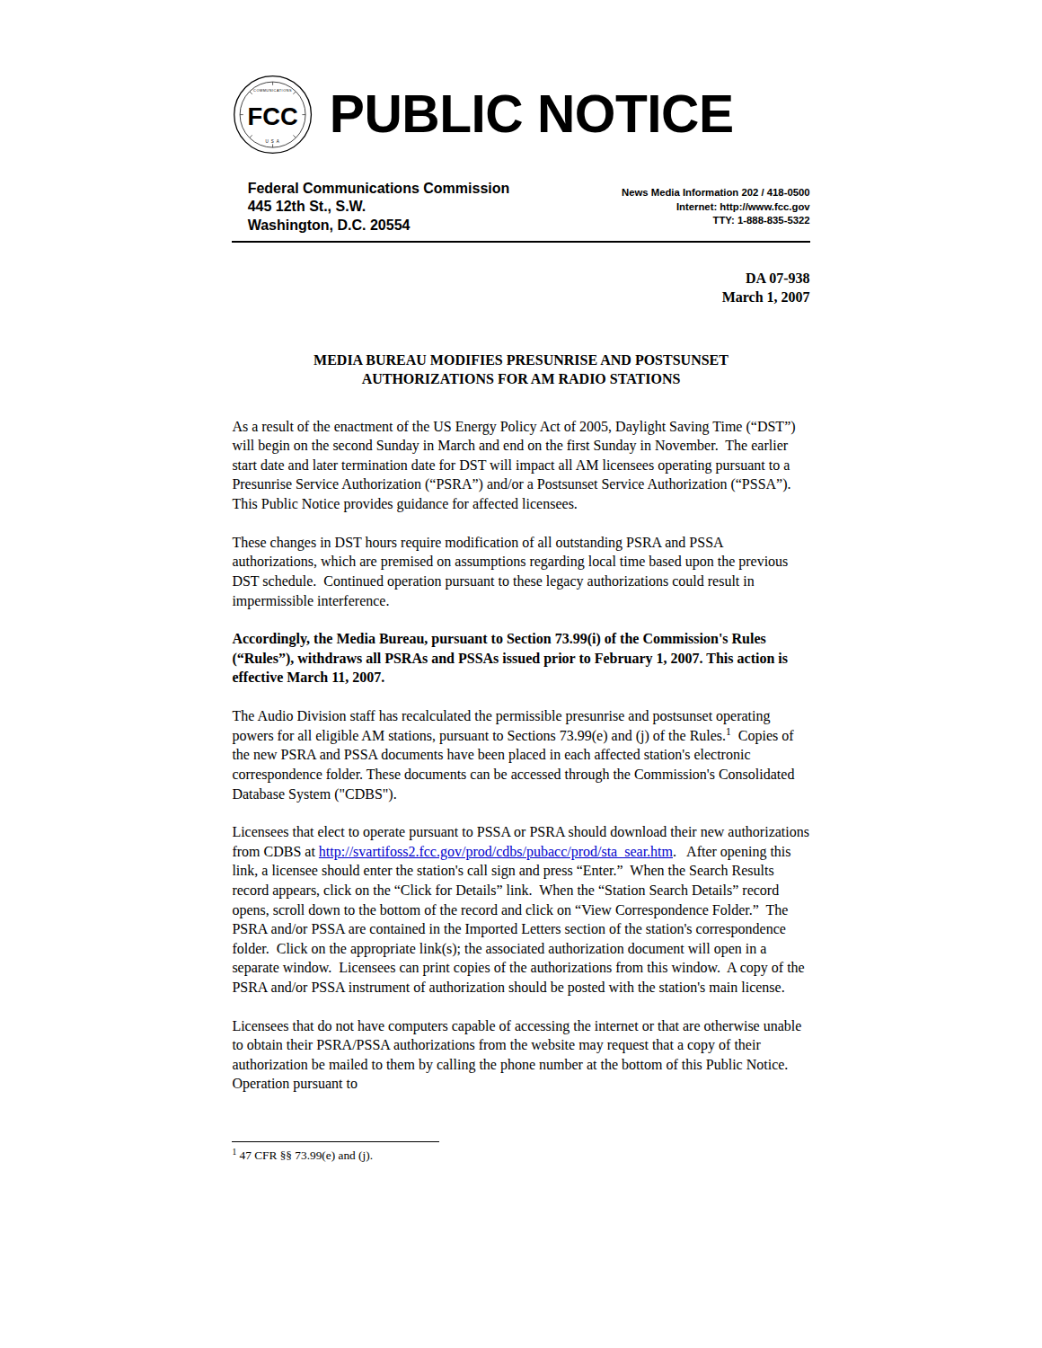FCC U S A COMMUNICATIONS
PUBLIC NOTICE
Federal Communications Commission
445 12th St., S.W.
Washington, D.C. 20554
News Media Information 202 / 418-0500
Internet: http://www.fcc.gov
TTY: 1-888-835-5322
DA 07-938
March 1, 2007
MEDIA BUREAU MODIFIES PRESUNRISE AND POSTSUNSET
AUTHORIZATIONS FOR AM RADIO STATIONS
As a result of the enactment of the US Energy Policy Act of 2005, Daylight Saving Time (“DST”) will begin on the second Sunday in March and end on the first Sunday in November. The earlier start date and later termination date for DST will impact all AM licensees operating pursuant to a Presunrise Service Authorization (“PSRA”) and/or a Postsunset Service Authorization (“PSSA”). This Public Notice provides guidance for affected licensees.
These changes in DST hours require modification of all outstanding PSRA and PSSA authorizations, which are premised on assumptions regarding local time based upon the previous DST schedule. Continued operation pursuant to these legacy authorizations could result in impermissible interference.
Accordingly, the Media Bureau, pursuant to Section 73.99(i) of the Commission's Rules (“Rules”), withdraws all PSRAs and PSSAs issued prior to February 1, 2007. This action is effective March 11, 2007.
The Audio Division staff has recalculated the permissible presunrise and postsunset operating powers for all eligible AM stations, pursuant to Sections 73.99(e) and (j) of the Rules.1 Copies of the new PSRA and PSSA documents have been placed in each affected station's electronic correspondence folder. These documents can be accessed through the Commission's Consolidated Database System ("CDBS").
Licensees that elect to operate pursuant to PSSA or PSRA should download their new authorizations from CDBS at http://svartifoss2.fcc.gov/prod/cdbs/pubacc/prod/sta_sear.htm. After opening this link, a licensee should enter the station's call sign and press “Enter.” When the Search Results record appears, click on the “Click for Details” link. When the “Station Search Details” record opens, scroll down to the bottom of the record and click on “View Correspondence Folder.” The PSRA and/or PSSA are contained in the Imported Letters section of the station's correspondence folder. Click on the appropriate link(s); the associated authorization document will open in a separate window. Licensees can print copies of the authorizations from this window. A copy of the PSRA and/or PSSA instrument of authorization should be posted with the station's main license.
Licensees that do not have computers capable of accessing the internet or that are otherwise unable to obtain their PSRA/PSSA authorizations from the website may request that a copy of their authorization be mailed to them by calling the phone number at the bottom of this Public Notice. Operation pursuant to
1 47 CFR §§ 73.99(e) and (j).